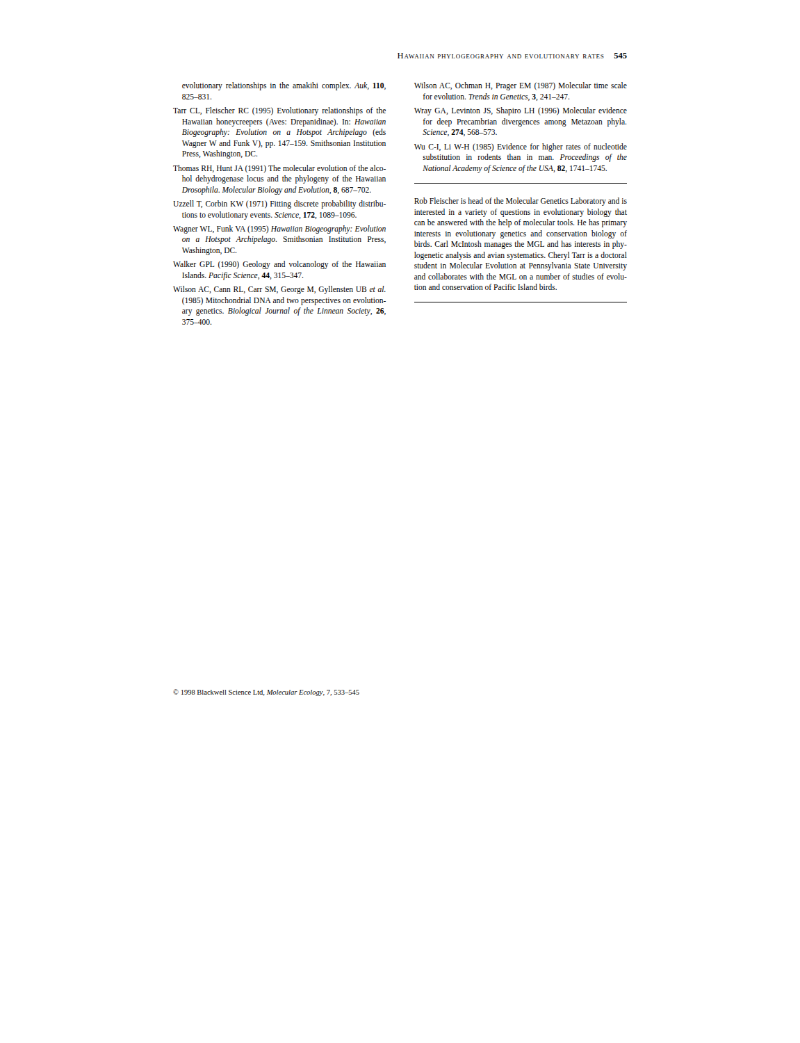Hawaiian phylogeography and evolutionary rates545
evolutionary relationships in the amakihi complex. Auk, 110, 825–831.
Tarr CL, Fleischer RC (1995) Evolutionary relationships of the Hawaiian honeycreepers (Aves: Drepanidinae). In: Hawaiian Biogeography: Evolution on a Hotspot Archipelago (eds Wagner W and Funk V), pp. 147–159. Smithsonian Institution Press, Washington, DC.
Thomas RH, Hunt JA (1991) The molecular evolution of the alcohol dehydrogenase locus and the phylogeny of the Hawaiian Drosophila. Molecular Biology and Evolution, 8, 687–702.
Uzzell T, Corbin KW (1971) Fitting discrete probability distributions to evolutionary events. Science, 172, 1089–1096.
Wagner WL, Funk VA (1995) Hawaiian Biogeography: Evolution on a Hotspot Archipelago. Smithsonian Institution Press, Washington, DC.
Walker GPL (1990) Geology and volcanology of the Hawaiian Islands. Pacific Science, 44, 315–347.
Wilson AC, Cann RL, Carr SM, George M, Gyllensten UB et al. (1985) Mitochondrial DNA and two perspectives on evolutionary genetics. Biological Journal of the Linnean Society, 26, 375–400.
Wilson AC, Ochman H, Prager EM (1987) Molecular time scale for evolution. Trends in Genetics, 3, 241–247.
Wray GA, Levinton JS, Shapiro LH (1996) Molecular evidence for deep Precambrian divergences among Metazoan phyla. Science, 274, 568–573.
Wu C-I, Li W-H (1985) Evidence for higher rates of nucleotide substitution in rodents than in man. Proceedings of the National Academy of Science of the USA, 82, 1741–1745.
Rob Fleischer is head of the Molecular Genetics Laboratory and is interested in a variety of questions in evolutionary biology that can be answered with the help of molecular tools. He has primary interests in evolutionary genetics and conservation biology of birds. Carl McIntosh manages the MGL and has interests in phylogenetic analysis and avian systematics. Cheryl Tarr is a doctoral student in Molecular Evolution at Pennsylvania State University and collaborates with the MGL on a number of studies of evolution and conservation of Pacific Island birds.
© 1998 Blackwell Science Ltd, Molecular Ecology, 7, 533–545